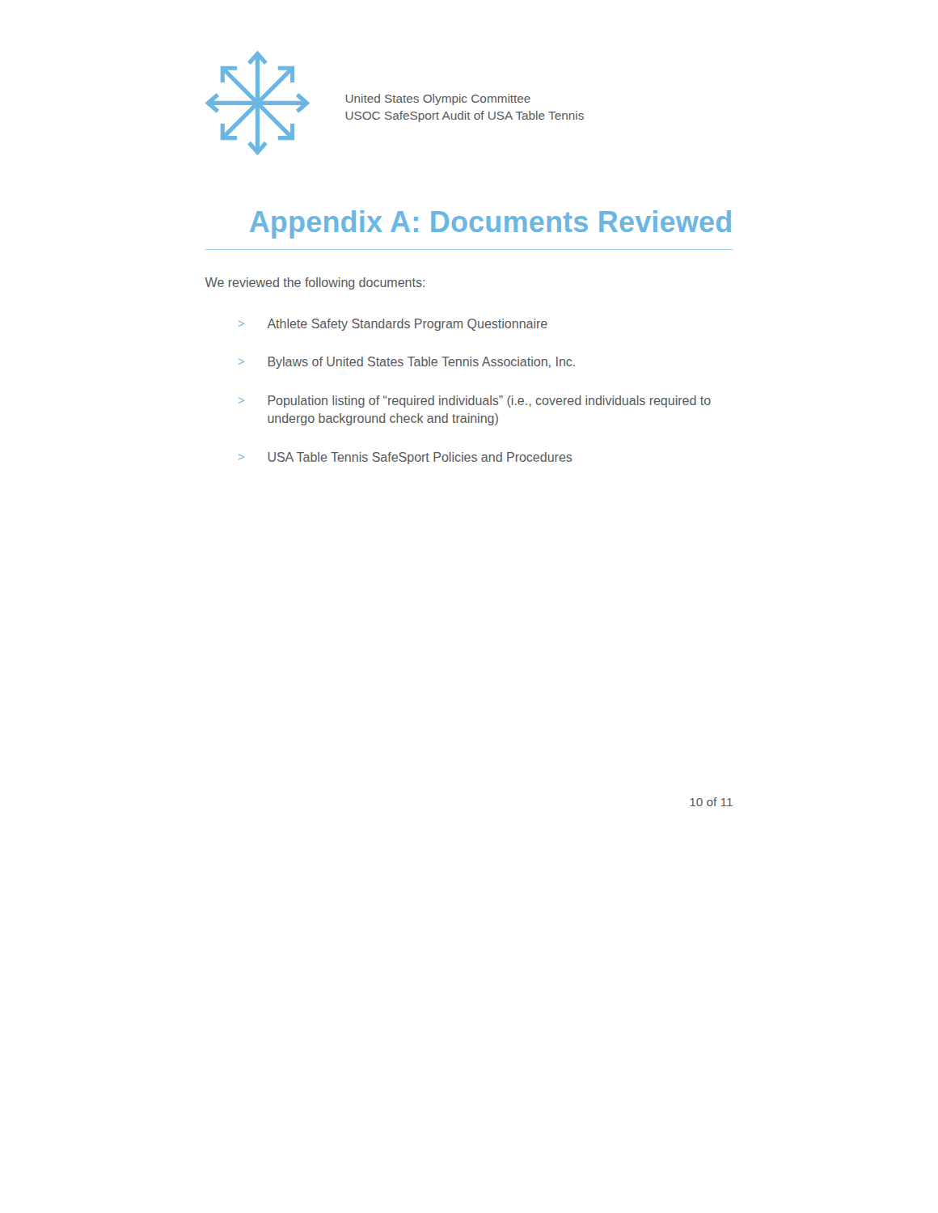United States Olympic Committee
USOC SafeSport Audit of USA Table Tennis
Appendix A: Documents Reviewed
We reviewed the following documents:
Athlete Safety Standards Program Questionnaire
Bylaws of United States Table Tennis Association, Inc.
Population listing of “required individuals” (i.e., covered individuals required to undergo background check and training)
USA Table Tennis SafeSport Policies and Procedures
10 of 11